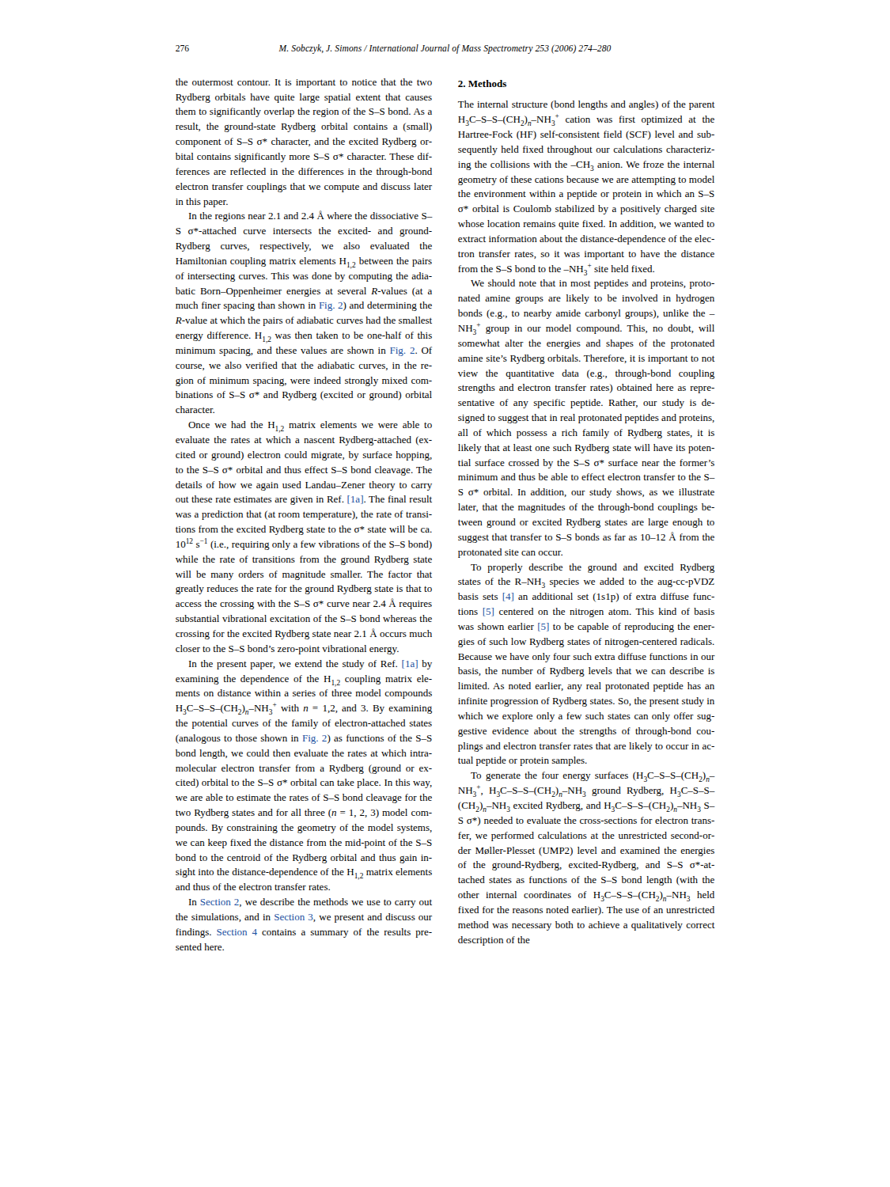276
M. Sobczyk, J. Simons / International Journal of Mass Spectrometry 253 (2006) 274–280
the outermost contour. It is important to notice that the two Rydberg orbitals have quite large spatial extent that causes them to significantly overlap the region of the S–S bond. As a result, the ground-state Rydberg orbital contains a (small) component of S–S σ* character, and the excited Rydberg orbital contains significantly more S–S σ* character. These differences are reflected in the differences in the through-bond electron transfer couplings that we compute and discuss later in this paper.
In the regions near 2.1 and 2.4 Å where the dissociative S–S σ*-attached curve intersects the excited- and ground-Rydberg curves, respectively, we also evaluated the Hamiltonian coupling matrix elements H1,2 between the pairs of intersecting curves. This was done by computing the adiabatic Born–Oppenheimer energies at several R-values (at a much finer spacing than shown in Fig. 2) and determining the R-value at which the pairs of adiabatic curves had the smallest energy difference. H1,2 was then taken to be one-half of this minimum spacing, and these values are shown in Fig. 2. Of course, we also verified that the adiabatic curves, in the region of minimum spacing, were indeed strongly mixed combinations of S–S σ* and Rydberg (excited or ground) orbital character.
Once we had the H1,2 matrix elements we were able to evaluate the rates at which a nascent Rydberg-attached (excited or ground) electron could migrate, by surface hopping, to the S–S σ* orbital and thus effect S–S bond cleavage. The details of how we again used Landau–Zener theory to carry out these rate estimates are given in Ref. [1a]. The final result was a prediction that (at room temperature), the rate of transitions from the excited Rydberg state to the σ* state will be ca. 1012 s−1 (i.e., requiring only a few vibrations of the S–S bond) while the rate of transitions from the ground Rydberg state will be many orders of magnitude smaller. The factor that greatly reduces the rate for the ground Rydberg state is that to access the crossing with the S–S σ* curve near 2.4 Å requires substantial vibrational excitation of the S–S bond whereas the crossing for the excited Rydberg state near 2.1 Å occurs much closer to the S–S bond’s zero-point vibrational energy.
In the present paper, we extend the study of Ref. [1a] by examining the dependence of the H1,2 coupling matrix elements on distance within a series of three model compounds H3C–S–S–(CH2)n–NH3+ with n = 1,2, and 3. By examining the potential curves of the family of electron-attached states (analogous to those shown in Fig. 2) as functions of the S–S bond length, we could then evaluate the rates at which intra-molecular electron transfer from a Rydberg (ground or excited) orbital to the S–S σ* orbital can take place. In this way, we are able to estimate the rates of S–S bond cleavage for the two Rydberg states and for all three (n = 1, 2, 3) model compounds. By constraining the geometry of the model systems, we can keep fixed the distance from the mid-point of the S–S bond to the centroid of the Rydberg orbital and thus gain insight into the distance-dependence of the H1,2 matrix elements and thus of the electron transfer rates.
In Section 2, we describe the methods we use to carry out the simulations, and in Section 3, we present and discuss our findings. Section 4 contains a summary of the results presented here.
2. Methods
The internal structure (bond lengths and angles) of the parent H3C–S–S–(CH2)n–NH3+ cation was first optimized at the Hartree-Fock (HF) self-consistent field (SCF) level and subsequently held fixed throughout our calculations characterizing the collisions with the –CH3 anion. We froze the internal geometry of these cations because we are attempting to model the environment within a peptide or protein in which an S–S σ* orbital is Coulomb stabilized by a positively charged site whose location remains quite fixed. In addition, we wanted to extract information about the distance-dependence of the electron transfer rates, so it was important to have the distance from the S–S bond to the –NH3+ site held fixed.
We should note that in most peptides and proteins, protonated amine groups are likely to be involved in hydrogen bonds (e.g., to nearby amide carbonyl groups), unlike the –NH3+ group in our model compound. This, no doubt, will somewhat alter the energies and shapes of the protonated amine site’s Rydberg orbitals. Therefore, it is important to not view the quantitative data (e.g., through-bond coupling strengths and electron transfer rates) obtained here as representative of any specific peptide. Rather, our study is designed to suggest that in real protonated peptides and proteins, all of which possess a rich family of Rydberg states, it is likely that at least one such Rydberg state will have its potential surface crossed by the S–S σ* surface near the former’s minimum and thus be able to effect electron transfer to the S–S σ* orbital. In addition, our study shows, as we illustrate later, that the magnitudes of the through-bond couplings between ground or excited Rydberg states are large enough to suggest that transfer to S–S bonds as far as 10–12 Å from the protonated site can occur.
To properly describe the ground and excited Rydberg states of the R–NH3 species we added to the aug-cc-pVDZ basis sets [4] an additional set (1s1p) of extra diffuse functions [5] centered on the nitrogen atom. This kind of basis was shown earlier [5] to be capable of reproducing the energies of such low Rydberg states of nitrogen-centered radicals. Because we have only four such extra diffuse functions in our basis, the number of Rydberg levels that we can describe is limited. As noted earlier, any real protonated peptide has an infinite progression of Rydberg states. So, the present study in which we explore only a few such states can only offer suggestive evidence about the strengths of through-bond couplings and electron transfer rates that are likely to occur in actual peptide or protein samples.
To generate the four energy surfaces (H3C–S–S–(CH2)n–NH3+, H3C–S–S–(CH2)n–NH3 ground Rydberg, H3C–S–S–(CH2)n–NH3 excited Rydberg, and H3C–S–S–(CH2)n–NH3 S–S σ*) needed to evaluate the cross-sections for electron transfer, we performed calculations at the unrestricted second-order Møller-Plesset (UMP2) level and examined the energies of the ground-Rydberg, excited-Rydberg, and S–S σ*-attached states as functions of the S–S bond length (with the other internal coordinates of H3C–S–S–(CH2)n–NH3 held fixed for the reasons noted earlier). The use of an unrestricted method was necessary both to achieve a qualitatively correct description of the